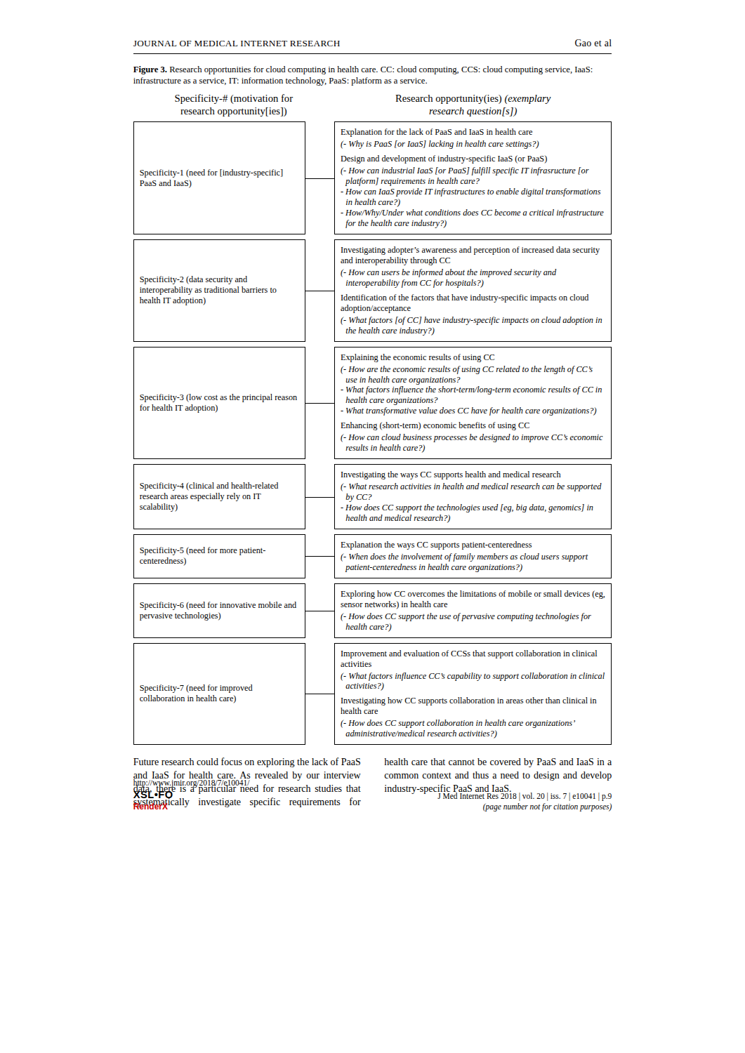Journal of Medical Internet Research Gao et al
Figure 3. Research opportunities for cloud computing in health care. CC: cloud computing, CCS: cloud computing service, IaaS: infrastructure as a service, IT: information technology, PaaS: platform as a service.
| Specificity-# (motivation for research opportunity[ies]) | Research opportunity(ies) (exemplary research question[s]) |
| --- | --- |
| Specificity-1 (need for [industry-specific] PaaS and IaaS) | | Explanation for the lack of PaaS and IaaS in health care (- Why is PaaS [or IaaS] lacking in health care settings?) Design and development of industry-specific IaaS (or PaaS) (- How can industrial IaaS [or PaaS] fulfill specific IT infrasructure [or platform] requirements in health care? - How can IaaS provide IT infrastructures to enable digital transformations in health care?) - How/Why/Under what conditions does CC become a critical infrastructure for the health care industry?) |
| Specificity-2 (data security and interoperability as traditional barriers to health IT adoption) | | Investigating adopter’s awareness and perception of increased data security and interoperability through CC (- How can users be informed about the improved security and interoperability from CC for hospitals?) Identification of the factors that have industry-specific impacts on cloud adoption/acceptance (- What factors [of CC] have industry-specific impacts on cloud adoption in the health care industry?) |
| Specificity-3 (low cost as the principal reason for health IT adoption) | | Explaining the economic results of using CC (- How are the economic results of using CC related to the length of CC’s use in health care organizations? - What factors influence the short-term/long-term economic results of CC in health care organizations? - What transformative value does CC have for health care organizations?) Enhancing (short-term) economic benefits of using CC (- How can cloud business processes be designed to improve CC’s economic results in health care?) |
| Specificity-4 (clinical and health-related research areas especially rely on IT scalability) | | Investigating the ways CC supports health and medical research (- What research activities in health and medical research can be supported by CC? - How does CC support the technologies used [eg, big data, genomics] in health and medical research?) |
| Specificity-5 (need for more patient-centeredness) | | Explanation the ways CC supports patient-centeredness (- When does the involvement of family members as cloud users support patient-centeredness in health care organizations?) |
| Specificity-6 (need for innovative mobile and pervasive technologies) | | Exploring how CC overcomes the limitations of mobile or small devices (eg, sensor networks) in health care (- How does CC support the use of pervasive computing technologies for health care?) |
| Specificity-7 (need for improved collaboration in health care) | | Improvement and evaluation of CCSs that support collaboration in clinical activities (- What factors influence CC’s capability to support collaboration in clinical activities?) Investigating how CC supports collaboration in areas other than clinical in health care (- How does CC support collaboration in health care organizations’ administrative/medical research activities?) |
Future research could focus on exploring the lack of PaaS and IaaS for health care. As revealed by our interview data, there is a particular need for research studies that systematically investigate specific requirements for health care that cannot be covered by PaaS and IaaS in a common context and thus a need to design and develop industry-specific PaaS and IaaS.
http://www.jmir.org/2018/7/e10041/
XSL•FO
RenderX
J Med Internet Res 2018 | vol. 20 | iss. 7 | e10041 | p.9
(page number not for citation purposes)